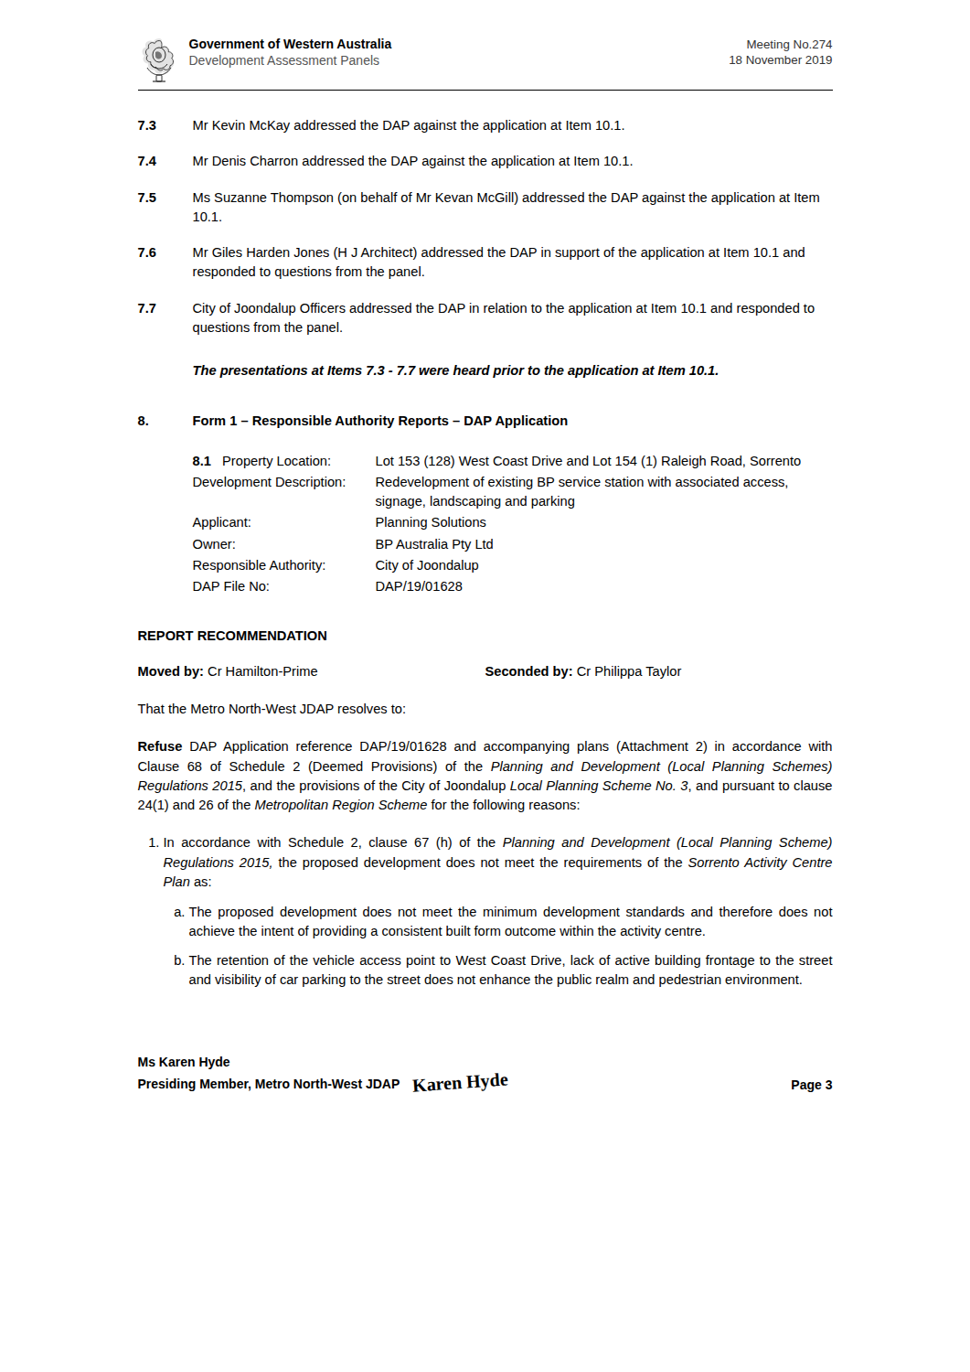Government of Western Australia
Development Assessment Panels
Meeting No.274
18 November 2019
7.3 Mr Kevin McKay addressed the DAP against the application at Item 10.1.
7.4 Mr Denis Charron addressed the DAP against the application at Item 10.1.
7.5 Ms Suzanne Thompson (on behalf of Mr Kevan McGill) addressed the DAP against the application at Item 10.1.
7.6 Mr Giles Harden Jones (H J Architect) addressed the DAP in support of the application at Item 10.1 and responded to questions from the panel.
7.7 City of Joondalup Officers addressed the DAP in relation to the application at Item 10.1 and responded to questions from the panel.
The presentations at Items 7.3 - 7.7 were heard prior to the application at Item 10.1.
8. Form 1 – Responsible Authority Reports – DAP Application
| 8.1 Property Location: | Lot 153 (128) West Coast Drive and Lot 154 (1) Raleigh Road, Sorrento |
| Development Description: | Redevelopment of existing BP service station with associated access, signage, landscaping and parking |
| Applicant: | Planning Solutions |
| Owner: | BP Australia Pty Ltd |
| Responsible Authority: | City of Joondalup |
| DAP File No: | DAP/19/01628 |
REPORT RECOMMENDATION
Moved by: Cr Hamilton-Prime
Seconded by: Cr Philippa Taylor
That the Metro North-West JDAP resolves to:
Refuse DAP Application reference DAP/19/01628 and accompanying plans (Attachment 2) in accordance with Clause 68 of Schedule 2 (Deemed Provisions) of the Planning and Development (Local Planning Schemes) Regulations 2015, and the provisions of the City of Joondalup Local Planning Scheme No. 3, and pursuant to clause 24(1) and 26 of the Metropolitan Region Scheme for the following reasons:
In accordance with Schedule 2, clause 67 (h) of the Planning and Development (Local Planning Scheme) Regulations 2015, the proposed development does not meet the requirements of the Sorrento Activity Centre Plan as:
The proposed development does not meet the minimum development standards and therefore does not achieve the intent of providing a consistent built form outcome within the activity centre.
The retention of the vehicle access point to West Coast Drive, lack of active building frontage to the street and visibility of car parking to the street does not enhance the public realm and pedestrian environment.
Ms Karen Hyde
Presiding Member, Metro North-West JDAPKaren Hyde
Page 3